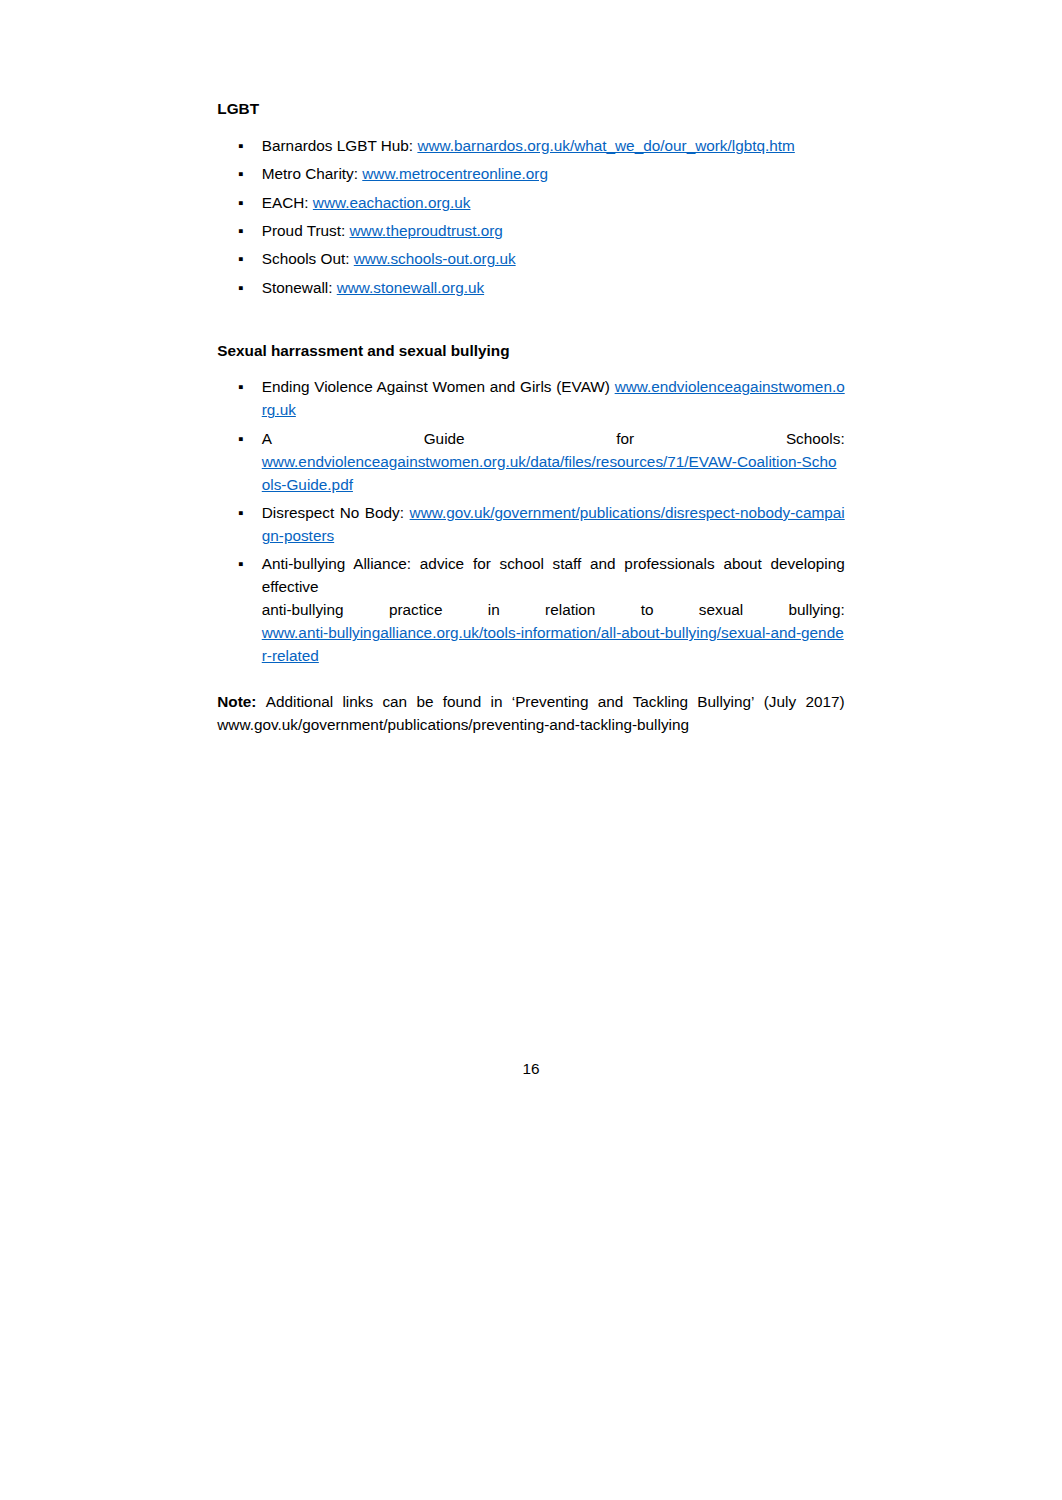LGBT
Barnardos LGBT Hub: www.barnardos.org.uk/what_we_do/our_work/lgbtq.htm
Metro Charity: www.metrocentreonline.org
EACH: www.eachaction.org.uk
Proud Trust: www.theproudtrust.org
Schools Out: www.schools-out.org.uk
Stonewall: www.stonewall.org.uk
Sexual harrassment and sexual bullying
Ending Violence Against Women and Girls (EVAW) www.endviolenceagainstwomen.org.uk
AGuide for Schools: www.endviolenceagainstwomen.org.uk/data/files/resources/71/EVAW-Coalition-Schools-Guide.pdf
Disrespect No Body: www.gov.uk/government/publications/disrespect-nobody-campaign-posters
Anti-bullying Alliance: advice for school staff and professionals about developing effective anti-bullying practice in relation to sexual bullying: www.anti-bullyingalliance.org.uk/tools-information/all-about-bullying/sexual-and-gender-related
Note: Additional links can be found in‘Preventing and Tackling Bullying’(July 2017)
www.gov.uk/government/publications/preventing-and-tackling-bullying
16